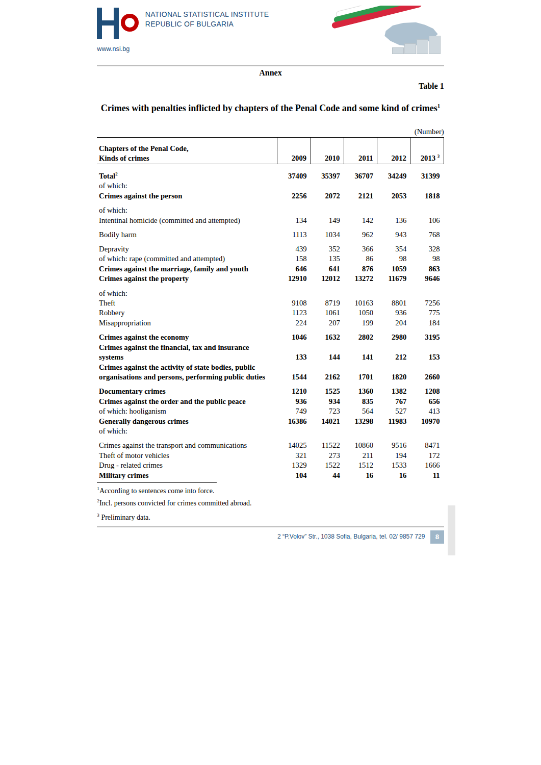NATIONAL STATISTICAL INSTITUTE
REPUBLIC OF BULGARIA
www.nsi.bg
Annex
Table 1
Crimes with penalties inflicted by chapters of the Penal Code and some kind of crimes1
(Number)
| Chapters of the Penal Code, Kinds of crimes | 2009 | 2010 | 2011 | 2012 | 2013 3 |
| --- | --- | --- | --- | --- | --- |
| Total 2 | 37409 | 35397 | 36707 | 34249 | 31399 |
| of which: | | | | | |
| Crimes against the person | 2256 | 2072 | 2121 | 2053 | 1818 |
| of which: | | | | | |
| Intentinal homicide (committed and attempted) | 134 | 149 | 142 | 136 | 106 |
| Bodily harm | 1113 | 1034 | 962 | 943 | 768 |
| Depravity | 439 | 352 | 366 | 354 | 328 |
| of which: rape (committed and attempted) | 158 | 135 | 86 | 98 | 98 |
| Crimes against the marriage, family and youth | 646 | 641 | 876 | 1059 | 863 |
| Crimes against the property | 12910 | 12012 | 13272 | 11679 | 9646 |
| of which: | | | | | |
| Theft | 9108 | 8719 | 10163 | 8801 | 7256 |
| Robbery | 1123 | 1061 | 1050 | 936 | 775 |
| Misappropriation | 224 | 207 | 199 | 204 | 184 |
| Crimes against the economy | 1046 | 1632 | 2802 | 2980 | 3195 |
| Crimes against the financial, tax and insurance | | | | | |
| systems | 133 | 144 | 141 | 212 | 153 |
| Crimes against the activity of state bodies, public | | | | | |
| organisations and persons, performing public duties | 1544 | 2162 | 1701 | 1820 | 2660 |
| Documentary crimes | 1210 | 1525 | 1360 | 1382 | 1208 |
| Crimes against the order and the public peace | 936 | 934 | 835 | 767 | 656 |
| of which: hooliganism | 749 | 723 | 564 | 527 | 413 |
| Generally dangerous crimes | 16386 | 14021 | 13298 | 11983 | 10970 |
| of which: | | | | | |
| Crimes against the transport and communications | 14025 | 11522 | 10860 | 9516 | 8471 |
| Theft of motor vehicles | 321 | 273 | 211 | 194 | 172 |
| Drug - related crimes | 1329 | 1522 | 1512 | 1533 | 1666 |
| Military crimes | 104 | 44 | 16 | 16 | 11 |
1According to sentences come into force.
2Incl. persons convicted for crimes committed abroad.
3 Preliminary data.
2 “P.Volov” Str., 1038 Sofia, Bulgaria, tel. 02/ 9857 729 8